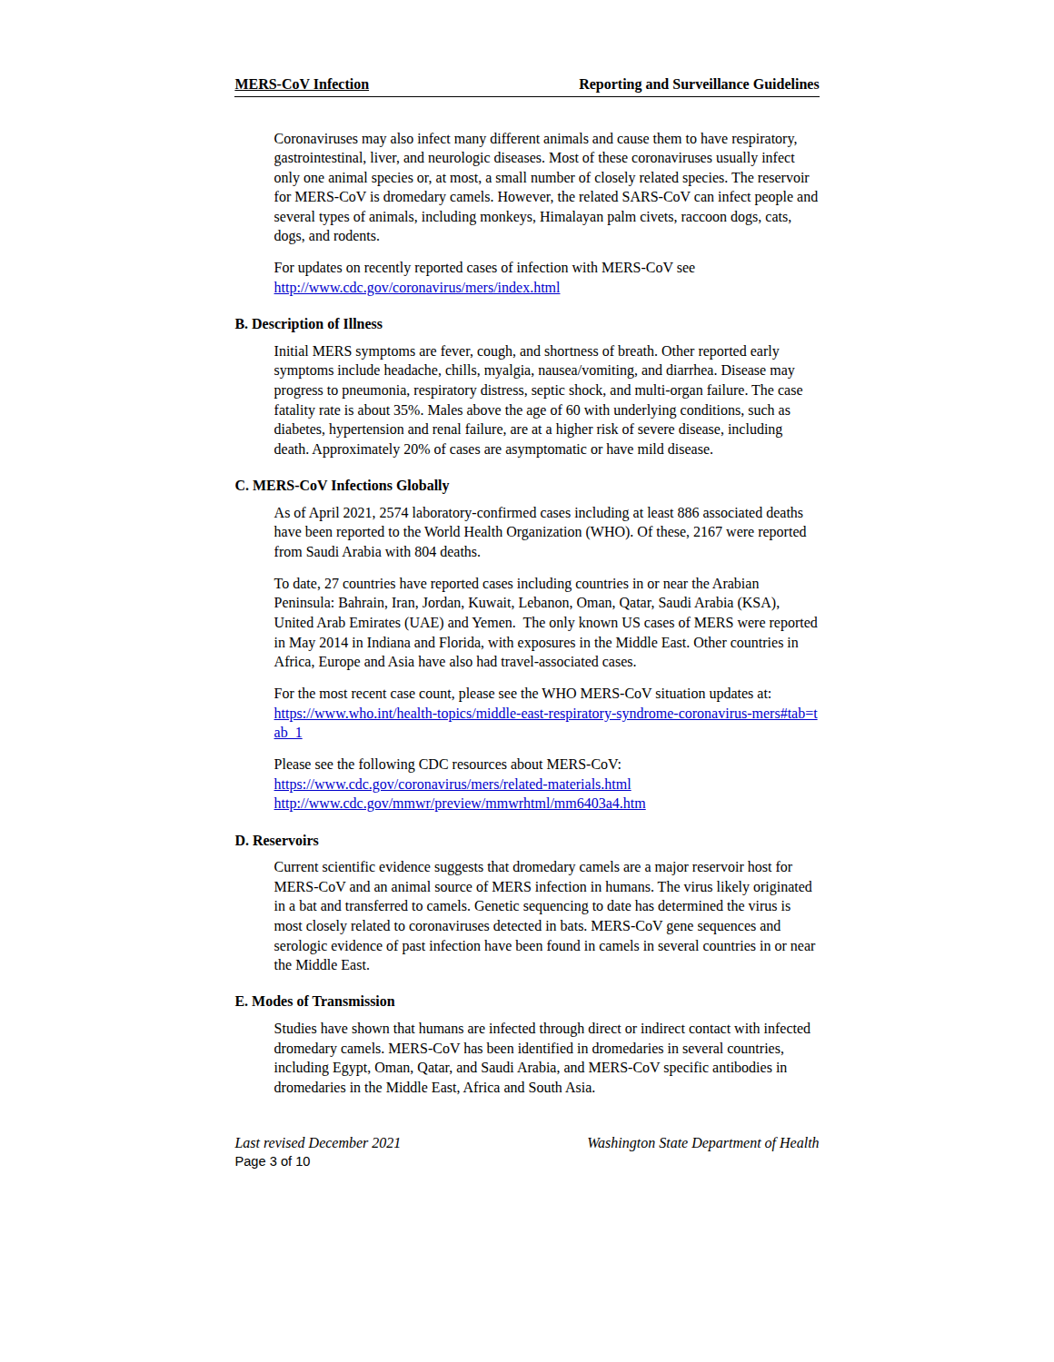MERS-CoV Infection
Reporting and Surveillance Guidelines
Coronaviruses may also infect many different animals and cause them to have respiratory, gastrointestinal, liver, and neurologic diseases. Most of these coronaviruses usually infect only one animal species or, at most, a small number of closely related species. The reservoir for MERS-CoV is dromedary camels. However, the related SARS-CoV can infect people and several types of animals, including monkeys, Himalayan palm civets, raccoon dogs, cats, dogs, and rodents.
For updates on recently reported cases of infection with MERS-CoV see
http://www.cdc.gov/coronavirus/mers/index.html
B. Description of Illness
Initial MERS symptoms are fever, cough, and shortness of breath. Other reported early symptoms include headache, chills, myalgia, nausea/vomiting, and diarrhea. Disease may progress to pneumonia, respiratory distress, septic shock, and multi-organ failure. The case fatality rate is about 35%. Males above the age of 60 with underlying conditions, such as diabetes, hypertension and renal failure, are at a higher risk of severe disease, including death. Approximately 20% of cases are asymptomatic or have mild disease.
C. MERS-CoV Infections Globally
As of April 2021, 2574 laboratory-confirmed cases including at least 886 associated deaths have been reported to the World Health Organization (WHO). Of these, 2167 were reported from Saudi Arabia with 804 deaths.
To date, 27 countries have reported cases including countries in or near the Arabian Peninsula: Bahrain, Iran, Jordan, Kuwait, Lebanon, Oman, Qatar, Saudi Arabia (KSA), United Arab Emirates (UAE) and Yemen. The only known US cases of MERS were reported in May 2014 in Indiana and Florida, with exposures in the Middle East. Other countries in Africa, Europe and Asia have also had travel-associated cases.
For the most recent case count, please see the WHO MERS-CoV situation updates at:
https://www.who.int/health-topics/middle-east-respiratory-syndrome-coronavirus-mers#tab=tab_1
Please see the following CDC resources about MERS-CoV:
https://www.cdc.gov/coronavirus/mers/related-materials.html
http://www.cdc.gov/mmwr/preview/mmwrhtml/mm6403a4.htm
D. Reservoirs
Current scientific evidence suggests that dromedary camels are a major reservoir host for MERS-CoV and an animal source of MERS infection in humans. The virus likely originated in a bat and transferred to camels. Genetic sequencing to date has determined the virus is most closely related to coronaviruses detected in bats. MERS-CoV gene sequences and serologic evidence of past infection have been found in camels in several countries in or near the Middle East.
E. Modes of Transmission
Studies have shown that humans are infected through direct or indirect contact with infected dromedary camels. MERS-CoV has been identified in dromedaries in several countries, including Egypt, Oman, Qatar, and Saudi Arabia, and MERS-CoV specific antibodies in dromedaries in the Middle East, Africa and South Asia.
Last revised December 2021
Page 3 of 10
Washington State Department of Health